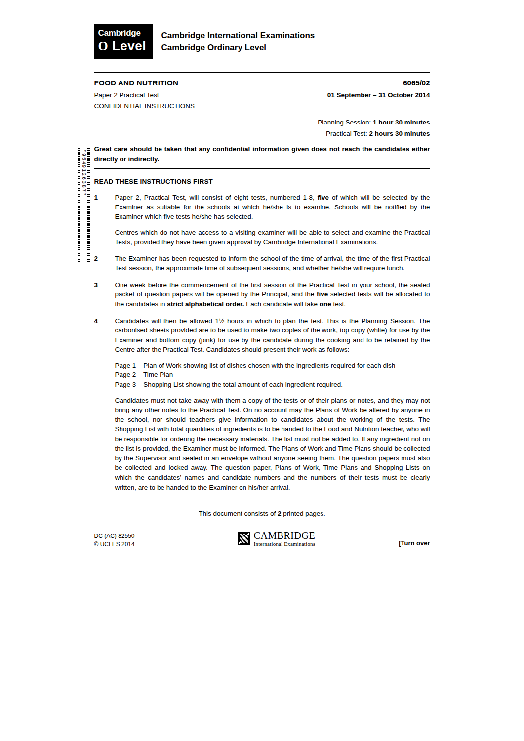barcode
*9549126387*
Cambridge O Level
Cambridge International Examinations
Cambridge Ordinary Level
FOOD AND NUTRITION
6065/02
Paper 2 Practical Test
01 September – 31 October 2014
CONFIDENTIAL INSTRUCTIONS
Planning Session: 1 hour 30 minutes
Practical Test: 2 hours 30 minutes
Great care should be taken that any confidential information given does not reach the candidates either directly or indirectly.
READ THESE INSTRUCTIONS FIRST
1
Paper 2, Practical Test, will consist of eight tests, numbered 1-8, five of which will be selected by the Examiner as suitable for the schools at which he/she is to examine. Schools will be notified by the Examiner which five tests he/she has selected.
Centres which do not have access to a visiting examiner will be able to select and examine the Practical Tests, provided they have been given approval by Cambridge International Examinations.
2
The Examiner has been requested to inform the school of the time of arrival, the time of the first Practical Test session, the approximate time of subsequent sessions, and whether he/she will require lunch.
3
One week before the commencement of the first session of the Practical Test in your school, the sealed packet of question papers will be opened by the Principal, and the five selected tests will be allocated to the candidates in strict alphabetical order. Each candidate will take one test.
4
Candidates will then be allowed 1½ hours in which to plan the test. This is the Planning Session. The carbonised sheets provided are to be used to make two copies of the work, top copy (white) for use by the Examiner and bottom copy (pink) for use by the candidate during the cooking and to be retained by the Centre after the Practical Test. Candidates should present their work as follows:
Page 1 – Plan of Work showing list of dishes chosen with the ingredients required for each dish
Page 2 – Time Plan
Page 3 – Shopping List showing the total amount of each ingredient required.
Candidates must not take away with them a copy of the tests or of their plans or notes, and they may not bring any other notes to the Practical Test. On no account may the Plans of Work be altered by anyone in the school, nor should teachers give information to candidates about the working of the tests. The Shopping List with total quantities of ingredients is to be handed to the Food and Nutrition teacher, who will be responsible for ordering the necessary materials. The list must not be added to. If any ingredient not on the list is provided, the Examiner must be informed. The Plans of Work and Time Plans should be collected by the Supervisor and sealed in an envelope without anyone seeing them. The question papers must also be collected and locked away. The question paper, Plans of Work, Time Plans and Shopping Lists on which the candidates’ names and candidate numbers and the numbers of their tests must be clearly written, are to be handed to the Examiner on his/her arrival.
This document consists of 2 printed pages.
DC (AC) 82550
© UCLES 2014
CAMBRIDGE
International Examinations
[Turn over